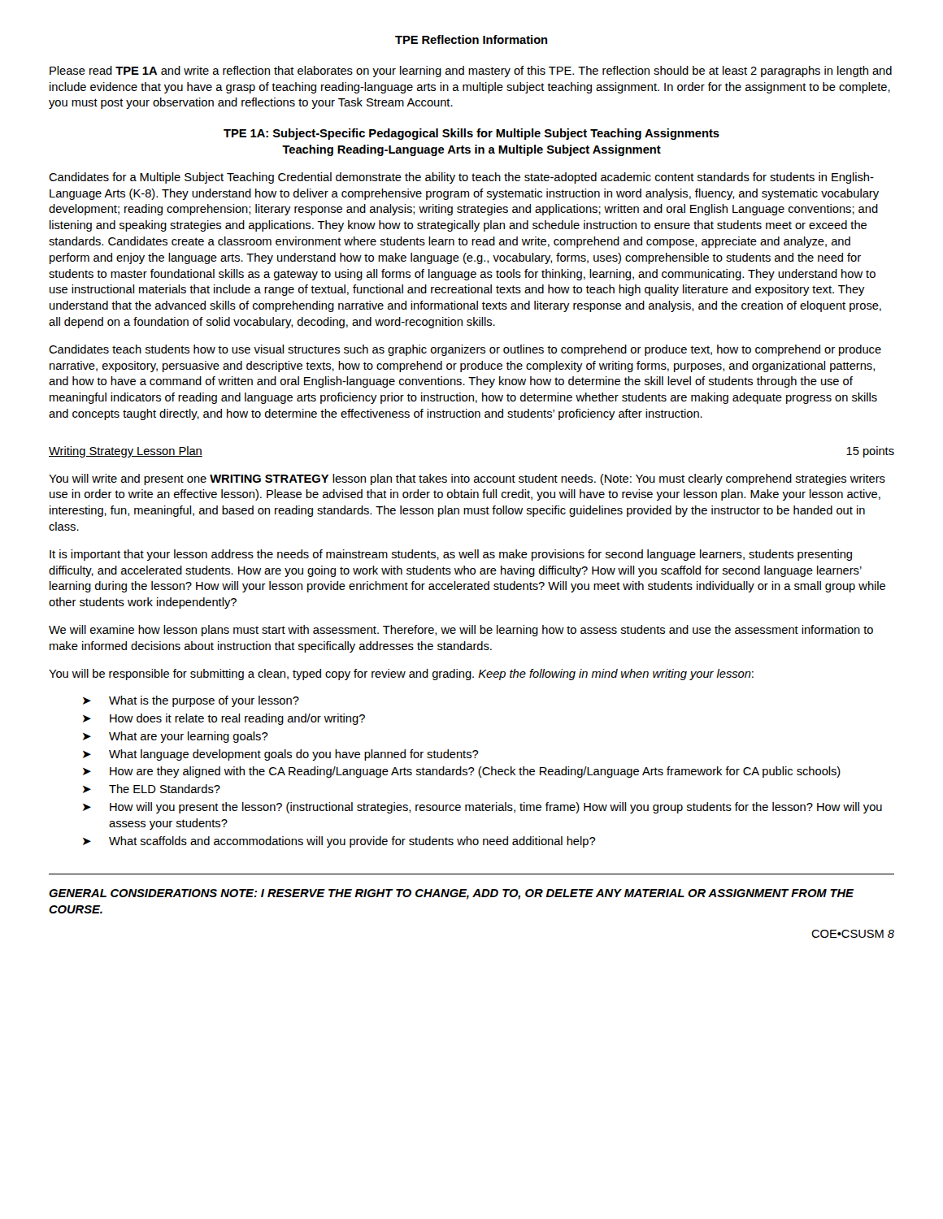TPE Reflection Information
Please read TPE 1A and write a reflection that elaborates on your learning and mastery of this TPE. The reflection should be at least 2 paragraphs in length and include evidence that you have a grasp of teaching reading-language arts in a multiple subject teaching assignment. In order for the assignment to be complete, you must post your observation and reflections to your Task Stream Account.
TPE 1A: Subject-Specific Pedagogical Skills for Multiple Subject Teaching Assignments Teaching Reading-Language Arts in a Multiple Subject Assignment
Candidates for a Multiple Subject Teaching Credential demonstrate the ability to teach the state-adopted academic content standards for students in English-Language Arts (K-8). They understand how to deliver a comprehensive program of systematic instruction in word analysis, fluency, and systematic vocabulary development; reading comprehension; literary response and analysis; writing strategies and applications; written and oral English Language conventions; and listening and speaking strategies and applications. They know how to strategically plan and schedule instruction to ensure that students meet or exceed the standards. Candidates create a classroom environment where students learn to read and write, comprehend and compose, appreciate and analyze, and perform and enjoy the language arts. They understand how to make language (e.g., vocabulary, forms, uses) comprehensible to students and the need for students to master foundational skills as a gateway to using all forms of language as tools for thinking, learning, and communicating. They understand how to use instructional materials that include a range of textual, functional and recreational texts and how to teach high quality literature and expository text. They understand that the advanced skills of comprehending narrative and informational texts and literary response and analysis, and the creation of eloquent prose, all depend on a foundation of solid vocabulary, decoding, and word-recognition skills.
Candidates teach students how to use visual structures such as graphic organizers or outlines to comprehend or produce text, how to comprehend or produce narrative, expository, persuasive and descriptive texts, how to comprehend or produce the complexity of writing forms, purposes, and organizational patterns, and how to have a command of written and oral English-language conventions. They know how to determine the skill level of students through the use of meaningful indicators of reading and language arts proficiency prior to instruction, how to determine whether students are making adequate progress on skills and concepts taught directly, and how to determine the effectiveness of instruction and students’ proficiency after instruction.
Writing Strategy Lesson Plan 15 points
You will write and present one WRITING STRATEGY lesson plan that takes into account student needs. (Note: You must clearly comprehend strategies writers use in order to write an effective lesson). Please be advised that in order to obtain full credit, you will have to revise your lesson plan. Make your lesson active, interesting, fun, meaningful, and based on reading standards. The lesson plan must follow specific guidelines provided by the instructor to be handed out in class.
It is important that your lesson address the needs of mainstream students, as well as make provisions for second language learners, students presenting difficulty, and accelerated students. How are you going to work with students who are having difficulty? How will you scaffold for second language learners’ learning during the lesson? How will your lesson provide enrichment for accelerated students? Will you meet with students individually or in a small group while other students work independently?
We will examine how lesson plans must start with assessment. Therefore, we will be learning how to assess students and use the assessment information to make informed decisions about instruction that specifically addresses the standards.
You will be responsible for submitting a clean, typed copy for review and grading. Keep the following in mind when writing your lesson:
What is the purpose of your lesson?
How does it relate to real reading and/or writing?
What are your learning goals?
What language development goals do you have planned for students?
How are they aligned with the CA Reading/Language Arts standards? (Check the Reading/Language Arts framework for CA public schools)
The ELD Standards?
How will you present the lesson? (instructional strategies, resource materials, time frame) How will you group students for the lesson? How will you assess your students?
What scaffolds and accommodations will you provide for students who need additional help?
GENERAL CONSIDERATIONS NOTE: I RESERVE THE RIGHT TO CHANGE, ADD TO, OR DELETE ANY MATERIAL OR ASSIGNMENT FROM THE COURSE.
COE•CSUSM 8